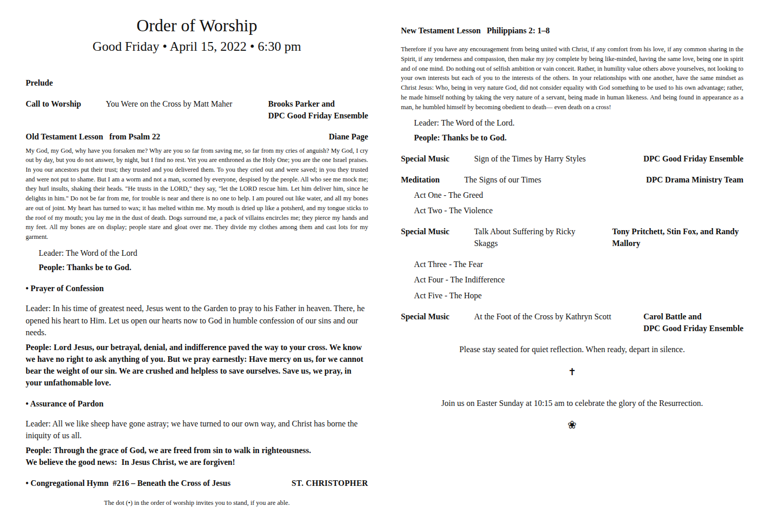Order of Worship
Good Friday • April 15, 2022 • 6:30 pm
Prelude
Call to Worship You Were on the Cross by Matt Maher Brooks Parker and
DPC Good Friday Ensemble
Old Testament Lesson from Psalm 22 Diane Page
My God, my God, why have you forsaken me? Why are you so far from saving me, so far from my cries of anguish? My God, I cry out by day, but you do not answer, by night, but I find no rest. Yet you are enthroned as the Holy One; you are the one Israel praises. In you our ancestors put their trust; they trusted and you delivered them. To you they cried out and were saved; in you they trusted and were not put to shame. But I am a worm and not a man, scorned by everyone, despised by the people. All who see me mock me; they hurl insults, shaking their heads. "He trusts in the LORD," they say, "let the LORD rescue him. Let him deliver him, since he delights in him." Do not be far from me, for trouble is near and there is no one to help. I am poured out like water, and all my bones are out of joint. My heart has turned to wax; it has melted within me. My mouth is dried up like a potsherd, and my tongue sticks to the roof of my mouth; you lay me in the dust of death. Dogs surround me, a pack of villains encircles me; they pierce my hands and my feet. All my bones are on display; people stare and gloat over me. They divide my clothes among them and cast lots for my garment.
Leader: The Word of the Lord
People: Thanks be to God.
• Prayer of Confession
Leader: In his time of greatest need, Jesus went to the Garden to pray to his Father in heaven. There, he opened his heart to Him. Let us open our hearts now to God in humble confession of our sins and our needs.
People: Lord Jesus, our betrayal, denial, and indifference paved the way to your cross. We know we have no right to ask anything of you. But we pray earnestly: Have mercy on us, for we cannot bear the weight of our sin. We are crushed and helpless to save ourselves. Save us, we pray, in your unfathomable love.
• Assurance of Pardon
Leader: All we like sheep have gone astray; we have turned to our own way, and Christ has borne the iniquity of us all.
People: Through the grace of God, we are freed from sin to walk in righteousness.
We believe the good news: In Jesus Christ, we are forgiven!
• Congregational Hymn #216 – Beneath the Cross of Jesus ST. CHRISTOPHER
The dot (•) in the order of worship invites you to stand, if you are able.
New Testament Lesson Philippians 2: 1–8
Therefore if you have any encouragement from being united with Christ, if any comfort from his love, if any common sharing in the Spirit, if any tenderness and compassion, then make my joy complete by being like-minded, having the same love, being one in spirit and of one mind. Do nothing out of selfish ambition or vain conceit. Rather, in humility value others above yourselves, not looking to your own interests but each of you to the interests of the others. In your relationships with one another, have the same mindset as Christ Jesus: Who, being in very nature God, did not consider equality with God something to be used to his own advantage; rather, he made himself nothing by taking the very nature of a servant, being made in human likeness. And being found in appearance as a man, he humbled himself by becoming obedient to death— even death on a cross!
Leader: The Word of the Lord.
People: Thanks be to God.
Special Music Sign of the Times by Harry Styles DPC Good Friday Ensemble
Meditation The Signs of our Times DPC Drama Ministry Team
Act One - The Greed
Act Two - The Violence
Special Music Talk About Suffering by Ricky Skaggs Tony Pritchett, Stin Fox, and Randy Mallory
Act Three - The Fear
Act Four - The Indifference
Act Five - The Hope
Special Music At the Foot of the Cross by Kathryn Scott Carol Battle and
DPC Good Friday Ensemble
Please stay seated for quiet reflection. When ready, depart in silence.
✝
Join us on Easter Sunday at 10:15 am to celebrate the glory of the Resurrection.
❀